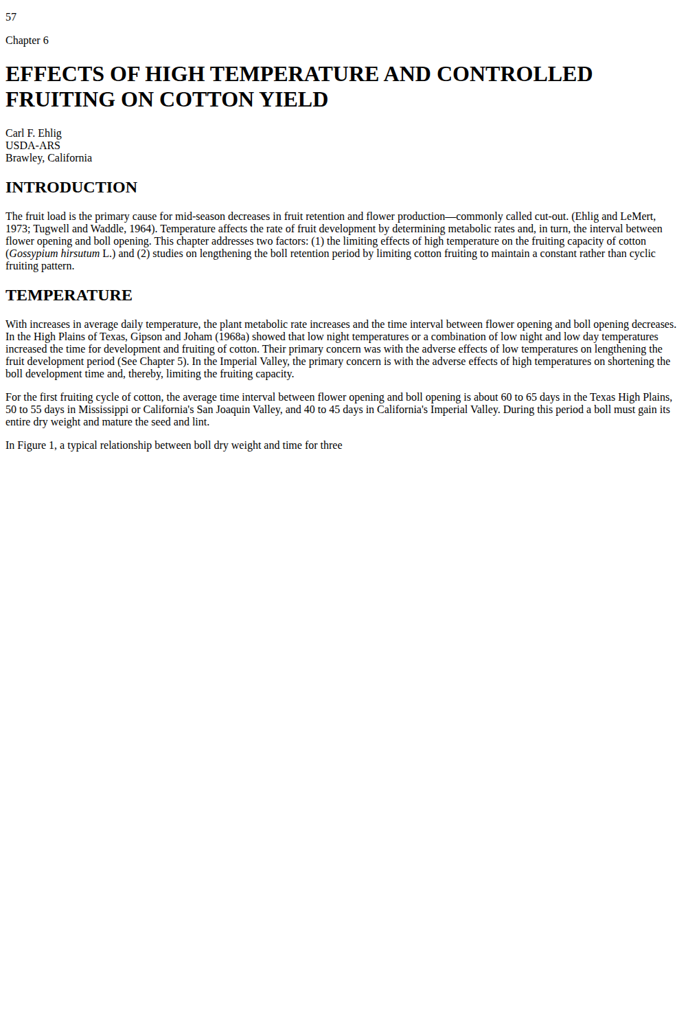57
Chapter 6
EFFECTS OF HIGH TEMPERATURE AND CONTROLLED FRUITING ON COTTON YIELD
Carl F. Ehlig
USDA-ARS
Brawley, California
INTRODUCTION
The fruit load is the primary cause for mid-season decreases in fruit retention and flower production—commonly called cut-out. (Ehlig and LeMert, 1973; Tugwell and Waddle, 1964). Temperature affects the rate of fruit development by determining metabolic rates and, in turn, the interval between flower opening and boll opening. This chapter addresses two factors: (1) the limiting effects of high temperature on the fruiting capacity of cotton (Gossypium hirsutum L.) and (2) studies on lengthening the boll retention period by limiting cotton fruiting to maintain a constant rather than cyclic fruiting pattern.
TEMPERATURE
With increases in average daily temperature, the plant metabolic rate increases and the time interval between flower opening and boll opening decreases. In the High Plains of Texas, Gipson and Joham (1968a) showed that low night temperatures or a combination of low night and low day temperatures increased the time for development and fruiting of cotton. Their primary concern was with the adverse effects of low temperatures on lengthening the fruit development period (See Chapter 5). In the Imperial Valley, the primary concern is with the adverse effects of high temperatures on shortening the boll development time and, thereby, limiting the fruiting capacity.
For the first fruiting cycle of cotton, the average time interval between flower opening and boll opening is about 60 to 65 days in the Texas High Plains, 50 to 55 days in Mississippi or California's San Joaquin Valley, and 40 to 45 days in California's Imperial Valley. During this period a boll must gain its entire dry weight and mature the seed and lint.
In Figure 1, a typical relationship between boll dry weight and time for three